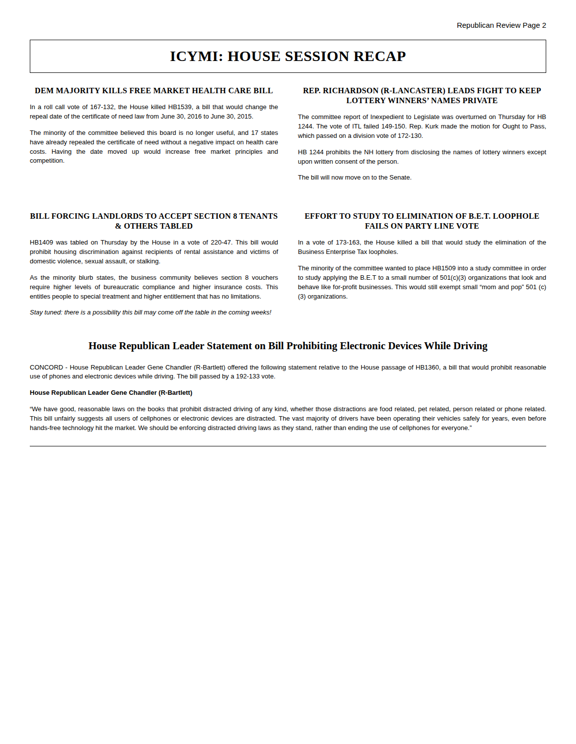Republican Review Page 2
ICYMI: House Session Recap
Dem Majority Kills Free Market Health Care Bill
In a roll call vote of 167-132, the House killed HB1539, a bill that would change the repeal date of the certificate of need law from June 30, 2016 to June 30, 2015.
The minority of the committee believed this board is no longer useful, and 17 states have already repealed the certificate of need without a negative impact on health care costs. Having the date moved up would increase free market principles and competition.
Rep. Richardson (R-Lancaster) Leads Fight to Keep Lottery Winners’ Names Private
The committee report of Inexpedient to Legislate was overturned on Thursday for HB 1244. The vote of ITL failed 149-150. Rep. Kurk made the motion for Ought to Pass, which passed on a division vote of 172-130.
HB 1244 prohibits the NH lottery from disclosing the names of lottery winners except upon written consent of the person.
The bill will now move on to the Senate.
Bill Forcing Landlords to Accept Section 8 Tenants & Others Tabled
HB1409 was tabled on Thursday by the House in a vote of 220-47. This bill would prohibit housing discrimination against recipients of rental assistance and victims of domestic violence, sexual assault, or stalking.
As the minority blurb states, the business community believes section 8 vouchers require higher levels of bureaucratic compliance and higher insurance costs. This entitles people to special treatment and higher entitlement that has no limitations.
Stay tuned: there is a possibility this bill may come off the table in the coming weeks!
Effort to Study to Elimination of B.E.T. Loophole Fails on Party Line Vote
In a vote of 173-163, the House killed a bill that would study the elimination of the Business Enterprise Tax loopholes.
The minority of the committee wanted to place HB1509 into a study committee in order to study applying the B.E.T to a small number of 501(c)(3) organizations that look and behave like for-profit businesses. This would still exempt small “mom and pop” 501 (c)(3) organizations.
House Republican Leader Statement on Bill Prohibiting Electronic Devices While Driving
CONCORD - House Republican Leader Gene Chandler (R-Bartlett) offered the following statement relative to the House passage of HB1360, a bill that would prohibit reasonable use of phones and electronic devices while driving. The bill passed by a 192-133 vote.
House Republican Leader Gene Chandler (R-Bartlett)
“We have good, reasonable laws on the books that prohibit distracted driving of any kind, whether those distractions are food related, pet related, person related or phone related. This bill unfairly suggests all users of cellphones or electronic devices are distracted. The vast majority of drivers have been operating their vehicles safely for years, even before hands-free technology hit the market. We should be enforcing distracted driving laws as they stand, rather than ending the use of cellphones for everyone.”